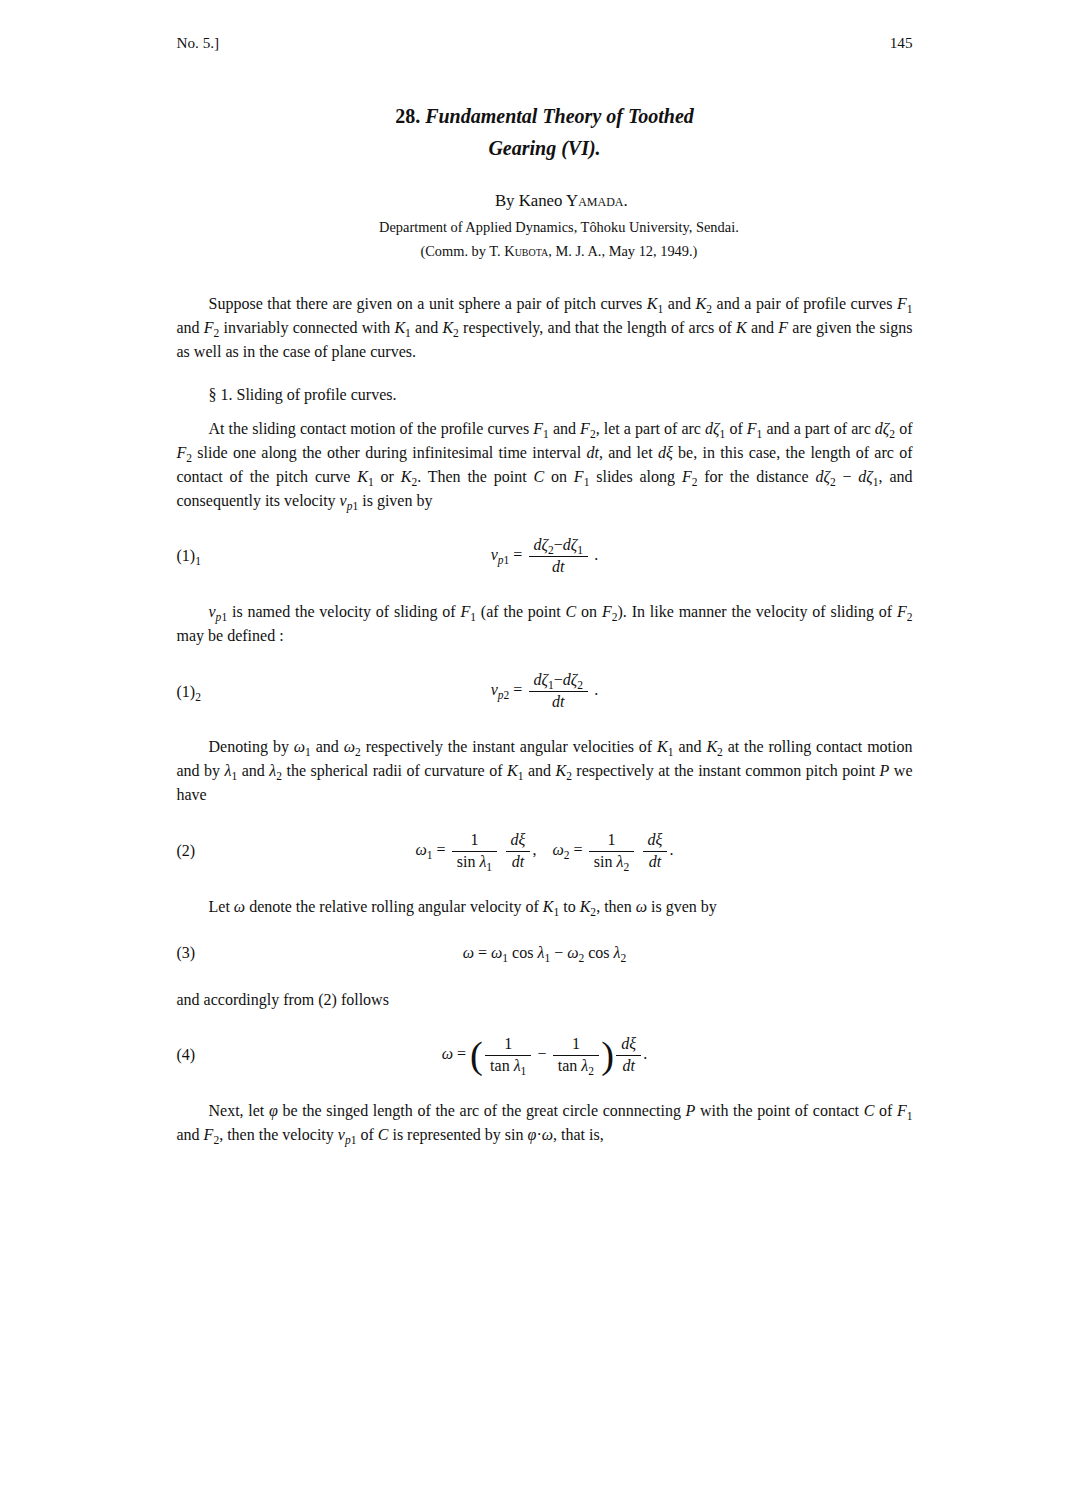No. 5.] 145
28. Fundamental Theory of Toothed
Gearing (VI).
By Kaneo Yamada.
Department of Applied Dynamics, Tôhoku University, Sendai.
(Comm. by T. Kubota, M. J. A., May 12, 1949.)
Suppose that there are given on a unit sphere a pair of pitch curves K1 and K2 and a pair of profile curves F1 and F2 invariably connected with K1 and K2 respectively, and that the length of arcs of K and F are given the signs as well as in the case of plane curves.
§ 1. Sliding of profile curves.
At the sliding contact motion of the profile curves F1 and F2, let a part of arc dζ1 of F1 and a part of arc dζ2 of F2 slide one along the other during infinitesimal time interval dt, and let dξ be, in this case, the length of arc of contact of the pitch curve K1 or K2. Then the point C on F1 slides along F2 for the distance dζ2 − dζ1, and consequently its velocity vp1 is given by
(1)1 vp1 = dζ2−dζ1 dt .
vp1 is named the velocity of sliding of F1 (af the point C on F2). In like manner the velocity of sliding of F2 may be defined :
(1)2 vp2 = dζ1−dζ2 dt .
Denoting by ω1 and ω2 respectively the instant angular velocities of K1 and K2 at the rolling contact motion and by λ1 and λ2 the spherical radii of curvature of K1 and K2 respectively at the instant common pitch point P we have
(2) ω1 = 1 sin λ1 dξ dt, ω2 = 1 sin λ2 dξ dt.
Let ω denote the relative rolling angular velocity of K1 to K2, then ω is gven by
(3) ω = ω1 cos λ1 − ω2 cos λ2
and accordingly from (2) follows
(4) ω = (1 tan λ1 − 1 tan λ2) dξ dt.
Next, let φ be the singed length of the arc of the great circle connnecting P with the point of contact C of F1 and F2, then the velocity vp1 of C is represented by sin φ·ω, that is,